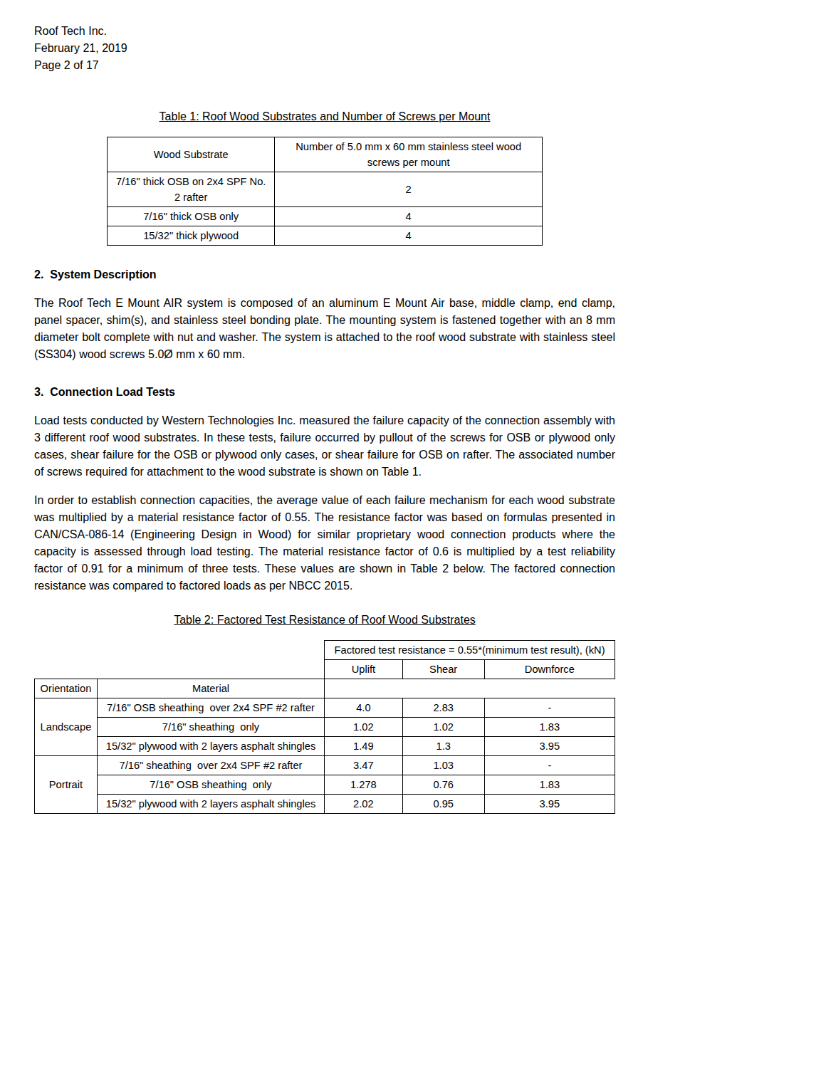Roof Tech Inc.
February 21, 2019
Page 2 of 17
Table 1: Roof Wood Substrates and Number of Screws per Mount
| Wood Substrate | Number of 5.0 mm x 60 mm stainless steel wood screws per mount |
| --- | --- |
| 7/16" thick OSB on 2x4 SPF No. 2 rafter | 2 |
| 7/16" thick OSB only | 4 |
| 15/32" thick plywood | 4 |
2. System Description
The Roof Tech E Mount AIR system is composed of an aluminum E Mount Air base, middle clamp, end clamp, panel spacer, shim(s), and stainless steel bonding plate. The mounting system is fastened together with an 8 mm diameter bolt complete with nut and washer. The system is attached to the roof wood substrate with stainless steel (SS304) wood screws 5.0Ø mm x 60 mm.
3. Connection Load Tests
Load tests conducted by Western Technologies Inc. measured the failure capacity of the connection assembly with 3 different roof wood substrates. In these tests, failure occurred by pullout of the screws for OSB or plywood only cases, shear failure for the OSB or plywood only cases, or shear failure for OSB on rafter. The associated number of screws required for attachment to the wood substrate is shown on Table 1.
In order to establish connection capacities, the average value of each failure mechanism for each wood substrate was multiplied by a material resistance factor of 0.55. The resistance factor was based on formulas presented in CAN/CSA-086-14 (Engineering Design in Wood) for similar proprietary wood connection products where the capacity is assessed through load testing. The material resistance factor of 0.6 is multiplied by a test reliability factor of 0.91 for a minimum of three tests. These values are shown in Table 2 below. The factored connection resistance was compared to factored loads as per NBCC 2015.
Table 2: Factored Test Resistance of Roof Wood Substrates
| | | Factored test resistance = 0.55*(minimum test result), (kN) |
| --- | --- | --- |
| Uplift | Shear | Downforce |
| Orientation | Material | | | |
| Landscape | 7/16" OSB sheathing over 2x4 SPF #2 rafter | 4.0 | 2.83 | - |
| 7/16" sheathing only | 1.02 | 1.02 | 1.83 |
| 15/32" plywood with 2 layers asphalt shingles | 1.49 | 1.3 | 3.95 |
| Portrait | 7/16" sheathing over 2x4 SPF #2 rafter | 3.47 | 1.03 | - |
| 7/16" OSB sheathing only | 1.278 | 0.76 | 1.83 |
| 15/32" plywood with 2 layers asphalt shingles | 2.02 | 0.95 | 3.95 |